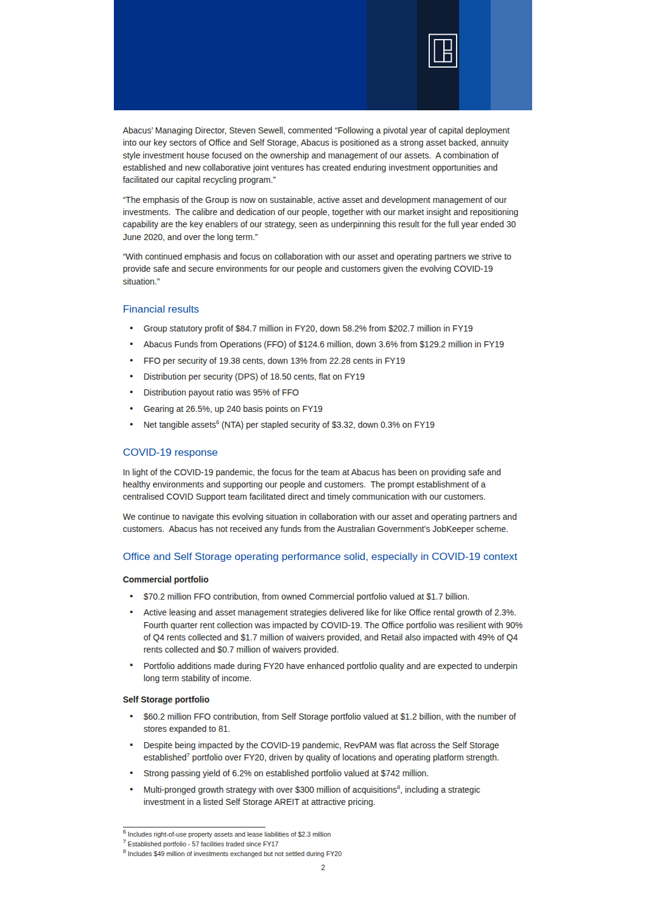Abacus’ Managing Director, Steven Sewell, commented “Following a pivotal year of capital deployment into our key sectors of Office and Self Storage, Abacus is positioned as a strong asset backed, annuity style investment house focused on the ownership and management of our assets. A combination of established and new collaborative joint ventures has created enduring investment opportunities and facilitated our capital recycling program.”
“The emphasis of the Group is now on sustainable, active asset and development management of our investments. The calibre and dedication of our people, together with our market insight and repositioning capability are the key enablers of our strategy, seen as underpinning this result for the full year ended 30 June 2020, and over the long term.”
“With continued emphasis and focus on collaboration with our asset and operating partners we strive to provide safe and secure environments for our people and customers given the evolving COVID-19 situation.”
Financial results
Group statutory profit of $84.7 million in FY20, down 58.2% from $202.7 million in FY19
Abacus Funds from Operations (FFO) of $124.6 million, down 3.6% from $129.2 million in FY19
FFO per security of 19.38 cents, down 13% from 22.28 cents in FY19
Distribution per security (DPS) of 18.50 cents, flat on FY19
Distribution payout ratio was 95% of FFO
Gearing at 26.5%, up 240 basis points on FY19
Net tangible assets6 (NTA) per stapled security of $3.32, down 0.3% on FY19
COVID-19 response
In light of the COVID-19 pandemic, the focus for the team at Abacus has been on providing safe and healthy environments and supporting our people and customers. The prompt establishment of a centralised COVID Support team facilitated direct and timely communication with our customers.
We continue to navigate this evolving situation in collaboration with our asset and operating partners and customers. Abacus has not received any funds from the Australian Government’s JobKeeper scheme.
Office and Self Storage operating performance solid, especially in COVID-19 context
Commercial portfolio
$70.2 million FFO contribution, from owned Commercial portfolio valued at $1.7 billion.
Active leasing and asset management strategies delivered like for like Office rental growth of 2.3%.
Fourth quarter rent collection was impacted by COVID-19. The Office portfolio was resilient with 90% of Q4 rents collected and $1.7 million of waivers provided, and Retail also impacted with 49% of Q4 rents collected and $0.7 million of waivers provided.
Portfolio additions made during FY20 have enhanced portfolio quality and are expected to underpin long term stability of income.
Self Storage portfolio
$60.2 million FFO contribution, from Self Storage portfolio valued at $1.2 billion, with the number of stores expanded to 81.
Despite being impacted by the COVID-19 pandemic, RevPAM was flat across the Self Storage established7 portfolio over FY20, driven by quality of locations and operating platform strength.
Strong passing yield of 6.2% on established portfolio valued at $742 million.
Multi-pronged growth strategy with over $300 million of acquisitions8, including a strategic investment in a listed Self Storage AREIT at attractive pricing.
6 Includes right-of-use property assets and lease liabilities of $2.3 million
7 Established portfolio - 57 facilities traded since FY17
8 Includes $49 million of investments exchanged but not settled during FY20
2